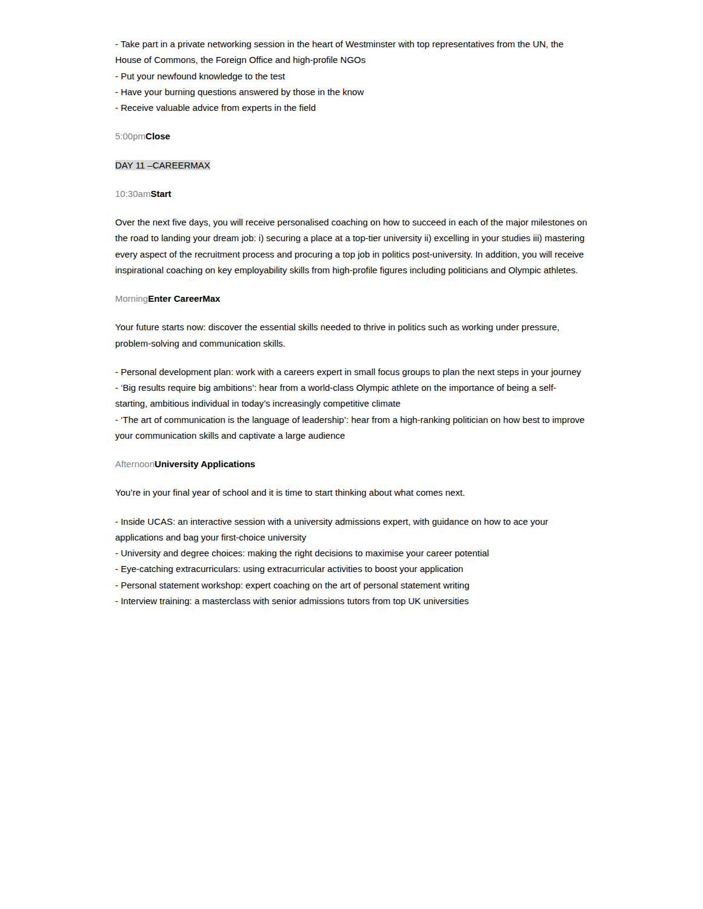- Take part in a private networking session in the heart of Westminster with top representatives from the UN, the House of Commons, the Foreign Office and high-profile NGOs
- Put your newfound knowledge to the test
- Have your burning questions answered by those in the know
- Receive valuable advice from experts in the field
5:00pm Close
DAY 11 –CAREERMAX
10:30am Start
Over the next five days, you will receive personalised coaching on how to succeed in each of the major milestones on the road to landing your dream job: i) securing a place at a top-tier university ii) excelling in your studies iii) mastering every aspect of the recruitment process and procuring a top job in politics post-university. In addition, you will receive inspirational coaching on key employability skills from high-profile figures including politicians and Olympic athletes.
Morning Enter CareerMax
Your future starts now: discover the essential skills needed to thrive in politics such as working under pressure, problem-solving and communication skills.
- Personal development plan: work with a careers expert in small focus groups to plan the next steps in your journey
- ‘Big results require big ambitions’: hear from a world-class Olympic athlete on the importance of being a self-starting, ambitious individual in today’s increasingly competitive climate
- ‘The art of communication is the language of leadership’: hear from a high-ranking politician on how best to improve your communication skills and captivate a large audience
Afternoon University Applications
You’re in your final year of school and it is time to start thinking about what comes next.
- Inside UCAS: an interactive session with a university admissions expert, with guidance on how to ace your applications and bag your first-choice university
- University and degree choices: making the right decisions to maximise your career potential
- Eye-catching extracurriculars: using extracurricular activities to boost your application
- Personal statement workshop: expert coaching on the art of personal statement writing
- Interview training: a masterclass with senior admissions tutors from top UK universities